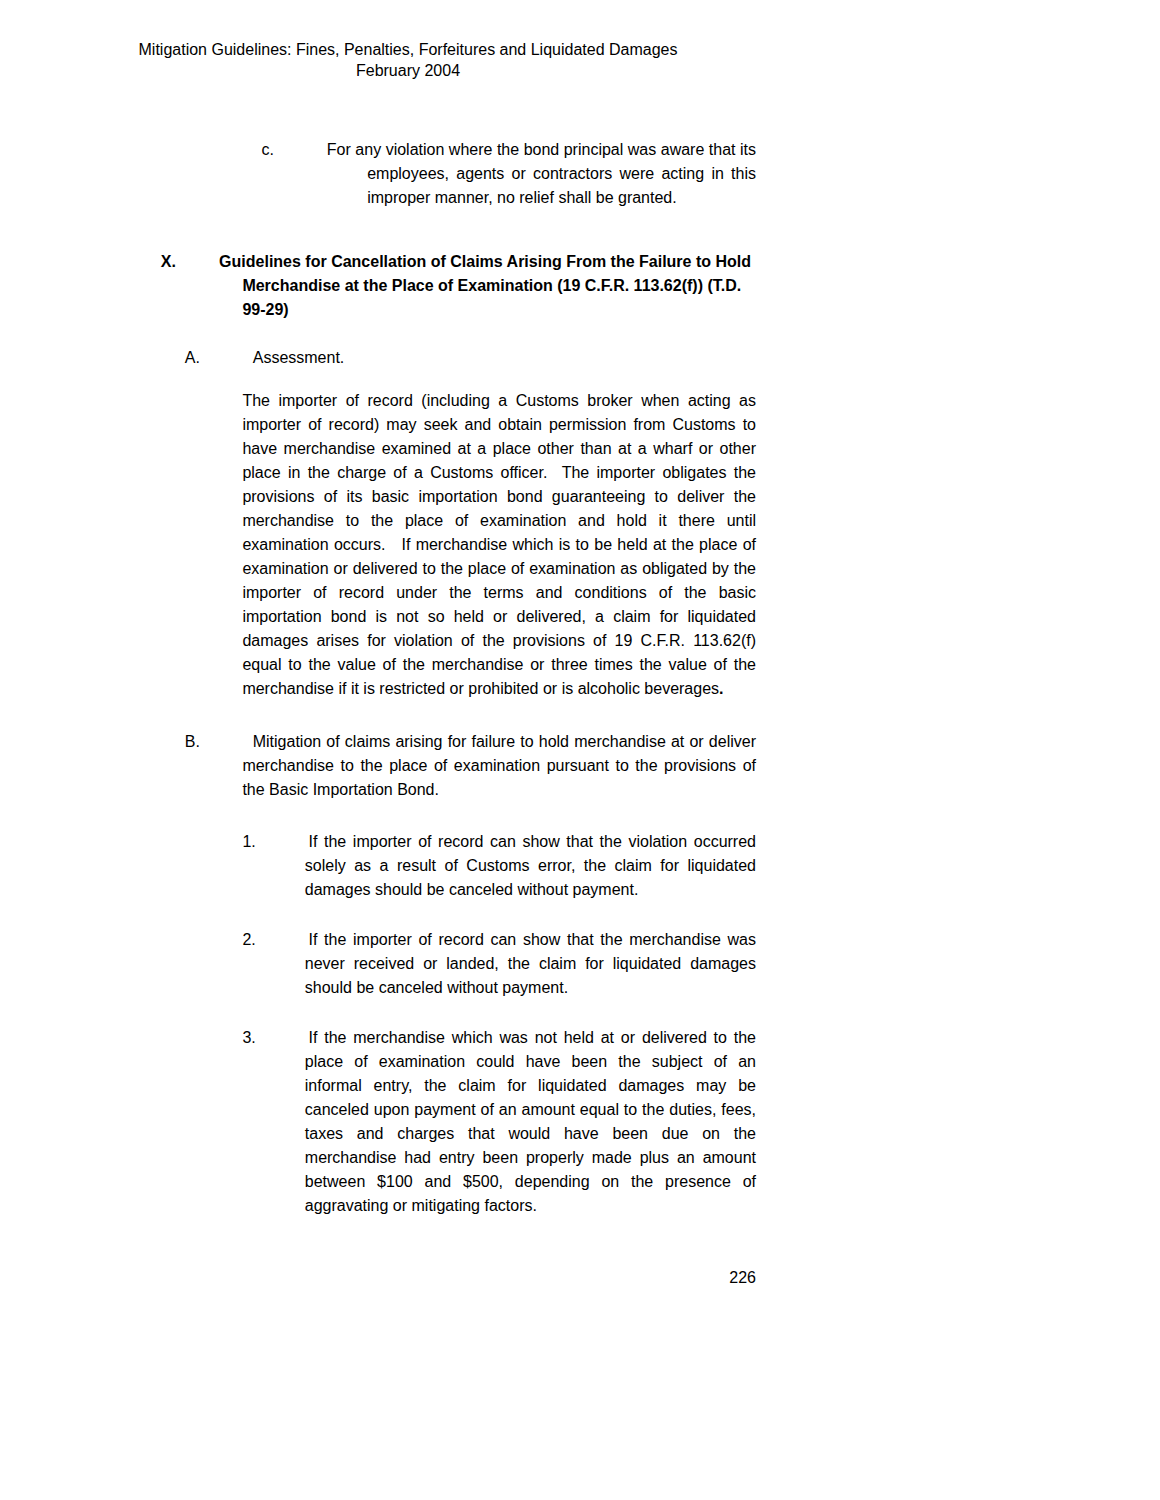Mitigation Guidelines: Fines, Penalties, Forfeitures and Liquidated Damages February 2004
c. For any violation where the bond principal was aware that its employees, agents or contractors were acting in this improper manner, no relief shall be granted.
X. Guidelines for Cancellation of Claims Arising From the Failure to Hold Merchandise at the Place of Examination (19 C.F.R. 113.62(f)) (T.D. 99-29)
A. Assessment.
The importer of record (including a Customs broker when acting as importer of record) may seek and obtain permission from Customs to have merchandise examined at a place other than at a wharf or other place in the charge of a Customs officer. The importer obligates the provisions of its basic importation bond guaranteeing to deliver the merchandise to the place of examination and hold it there until examination occurs. If merchandise which is to be held at the place of examination or delivered to the place of examination as obligated by the importer of record under the terms and conditions of the basic importation bond is not so held or delivered, a claim for liquidated damages arises for violation of the provisions of 19 C.F.R. 113.62(f) equal to the value of the merchandise or three times the value of the merchandise if it is restricted or prohibited or is alcoholic beverages.
B. Mitigation of claims arising for failure to hold merchandise at or deliver merchandise to the place of examination pursuant to the provisions of the Basic Importation Bond.
1. If the importer of record can show that the violation occurred solely as a result of Customs error, the claim for liquidated damages should be canceled without payment.
2. If the importer of record can show that the merchandise was never received or landed, the claim for liquidated damages should be canceled without payment.
3. If the merchandise which was not held at or delivered to the place of examination could have been the subject of an informal entry, the claim for liquidated damages may be canceled upon payment of an amount equal to the duties, fees, taxes and charges that would have been due on the merchandise had entry been properly made plus an amount between $100 and $500, depending on the presence of aggravating or mitigating factors.
226